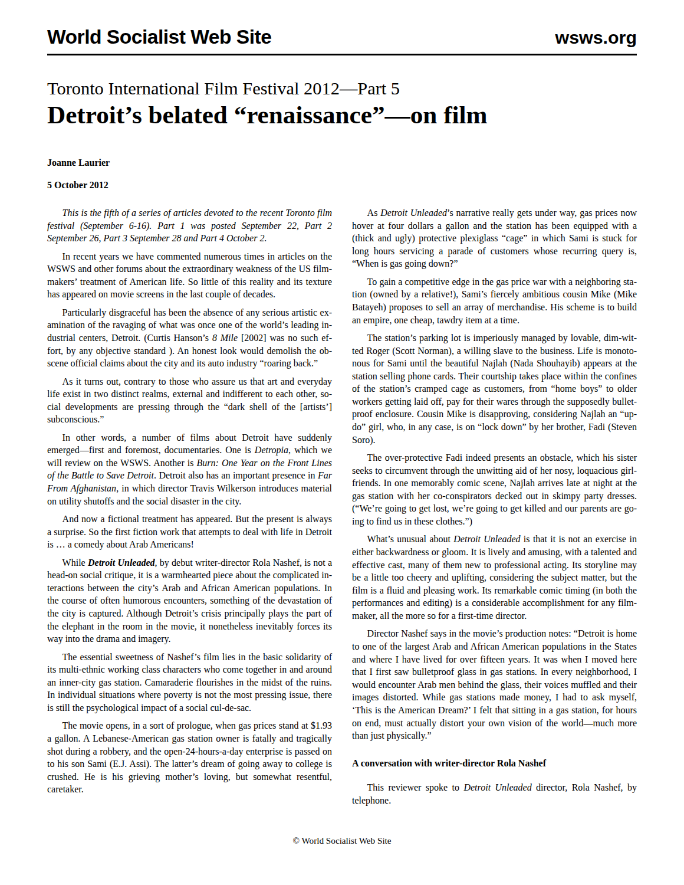World Socialist Web Site wsws.org
Toronto International Film Festival 2012—Part 5
Detroit’s belated “renaissance”—on film
Joanne Laurier
5 October 2012
This is the fifth of a series of articles devoted to the recent Toronto film festival (September 6-16). Part 1 was posted September 22, Part 2 September 26, Part 3 September 28 and Part 4 October 2.
In recent years we have commented numerous times in articles on the WSWS and other forums about the extraordinary weakness of the US filmmakers’ treatment of American life. So little of this reality and its texture has appeared on movie screens in the last couple of decades.
Particularly disgraceful has been the absence of any serious artistic examination of the ravaging of what was once one of the world’s leading industrial centers, Detroit. (Curtis Hanson’s 8 Mile [2002] was no such effort, by any objective standard ). An honest look would demolish the obscene official claims about the city and its auto industry “roaring back.”
As it turns out, contrary to those who assure us that art and everyday life exist in two distinct realms, external and indifferent to each other, social developments are pressing through the “dark shell of the [artists’] subconscious.”
In other words, a number of films about Detroit have suddenly emerged—first and foremost, documentaries. One is Detropia, which we will review on the WSWS. Another is Burn: One Year on the Front Lines of the Battle to Save Detroit. Detroit also has an important presence in Far From Afghanistan, in which director Travis Wilkerson introduces material on utility shutoffs and the social disaster in the city.
And now a fictional treatment has appeared. But the present is always a surprise. So the first fiction work that attempts to deal with life in Detroit is … a comedy about Arab Americans!
While Detroit Unleaded, by debut writer-director Rola Nashef, is not a head-on social critique, it is a warmhearted piece about the complicated interactions between the city’s Arab and African American populations. In the course of often humorous encounters, something of the devastation of the city is captured. Although Detroit’s crisis principally plays the part of the elephant in the room in the movie, it nonetheless inevitably forces its way into the drama and imagery.
The essential sweetness of Nashef’s film lies in the basic solidarity of its multi-ethnic working class characters who come together in and around an inner-city gas station. Camaraderie flourishes in the midst of the ruins. In individual situations where poverty is not the most pressing issue, there is still the psychological impact of a social cul-de-sac.
The movie opens, in a sort of prologue, when gas prices stand at $1.93 a gallon. A Lebanese-American gas station owner is fatally and tragically shot during a robbery, and the open-24-hours-a-day enterprise is passed on to his son Sami (E.J. Assi). The latter’s dream of going away to college is crushed. He is his grieving mother’s loving, but somewhat resentful, caretaker.
As Detroit Unleaded’s narrative really gets under way, gas prices now hover at four dollars a gallon and the station has been equipped with a (thick and ugly) protective plexiglass “cage” in which Sami is stuck for long hours servicing a parade of customers whose recurring query is, “When is gas going down?”
To gain a competitive edge in the gas price war with a neighboring station (owned by a relative!), Sami’s fiercely ambitious cousin Mike (Mike Batayeh) proposes to sell an array of merchandise. His scheme is to build an empire, one cheap, tawdry item at a time.
The station’s parking lot is imperiously managed by lovable, dim-witted Roger (Scott Norman), a willing slave to the business. Life is monotonous for Sami until the beautiful Najlah (Nada Shouhayib) appears at the station selling phone cards. Their courtship takes place within the confines of the station’s cramped cage as customers, from “home boys” to older workers getting laid off, pay for their wares through the supposedly bulletproof enclosure. Cousin Mike is disapproving, considering Najlah an “up-do” girl, who, in any case, is on “lock down” by her brother, Fadi (Steven Soro).
The over-protective Fadi indeed presents an obstacle, which his sister seeks to circumvent through the unwitting aid of her nosy, loquacious girlfriends. In one memorably comic scene, Najlah arrives late at night at the gas station with her co-conspirators decked out in skimpy party dresses. (“We’re going to get lost, we’re going to get killed and our parents are going to find us in these clothes.”)
What’s unusual about Detroit Unleaded is that it is not an exercise in either backwardness or gloom. It is lively and amusing, with a talented and effective cast, many of them new to professional acting. Its storyline may be a little too cheery and uplifting, considering the subject matter, but the film is a fluid and pleasing work. Its remarkable comic timing (in both the performances and editing) is a considerable accomplishment for any filmmaker, all the more so for a first-time director.
Director Nashef says in the movie’s production notes: “Detroit is home to one of the largest Arab and African American populations in the States and where I have lived for over fifteen years. It was when I moved here that I first saw bulletproof glass in gas stations. In every neighborhood, I would encounter Arab men behind the glass, their voices muffled and their images distorted. While gas stations made money, I had to ask myself, ‘This is the American Dream?’ I felt that sitting in a gas station, for hours on end, must actually distort your own vision of the world—much more than just physically.”
A conversation with writer-director Rola Nashef
This reviewer spoke to Detroit Unleaded director, Rola Nashef, by telephone.
© World Socialist Web Site